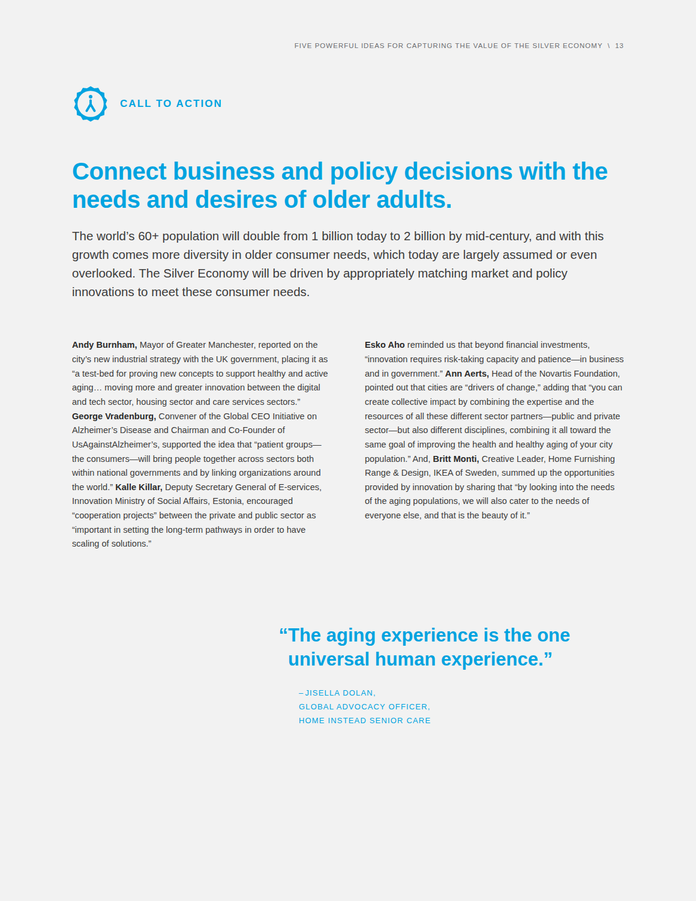Five Powerful Ideas for Capturing the Value of the Silver Economy \ 13
Call to Action
Connect business and policy decisions with the needs and desires of older adults.
The world’s 60+ population will double from 1 billion today to 2 billion by mid-century, and with this growth comes more diversity in older consumer needs, which today are largely assumed or even overlooked. The Silver Economy will be driven by appropriately matching market and policy innovations to meet these consumer needs.
Andy Burnham, Mayor of Greater Manchester, reported on the city’s new industrial strategy with the UK government, placing it as “a test-bed for proving new concepts to support healthy and active aging… moving more and greater innovation between the digital and tech sector, housing sector and care services sectors.” George Vradenburg, Convener of the Global CEO Initiative on Alzheimer’s Disease and Chairman and Co-Founder of UsAgainstAlzheimer’s, supported the idea that “patient groups—the consumers—will bring people together across sectors both within national governments and by linking organizations around the world.” Kalle Killar, Deputy Secretary General of E-services, Innovation Ministry of Social Affairs, Estonia, encouraged “cooperation projects” between the private and public sector as “important in setting the long-term pathways in order to have scaling of solutions.”
Esko Aho reminded us that beyond financial investments, “innovation requires risk-taking capacity and patience—in business and in government.” Ann Aerts, Head of the Novartis Foundation, pointed out that cities are “drivers of change,” adding that “you can create collective impact by combining the expertise and the resources of all these different sector partners—public and private sector—but also different disciplines, combining it all toward the same goal of improving the health and healthy aging of your city population.” And, Britt Monti, Creative Leader, Home Furnishing Range & Design, IKEA of Sweden, summed up the opportunities provided by innovation by sharing that “by looking into the needs of the aging populations, we will also cater to the needs of everyone else, and that is the beauty of it.”
“The aging experience is the one universal human experience.”
–Jisella Dolan,
Global Advocacy Officer,
Home Instead Senior Care